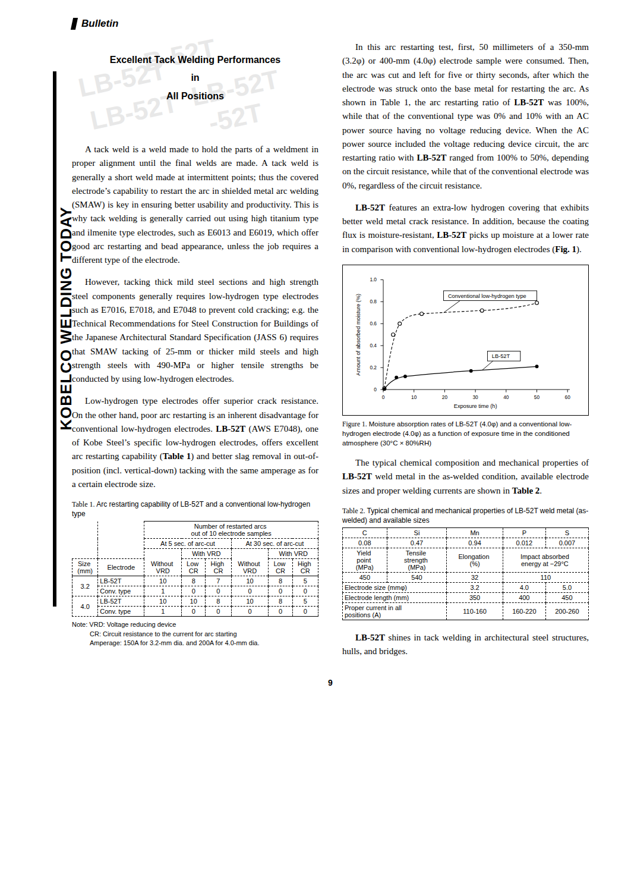KOBELCO WELDING TODAY
Bulletin
B-52T LB-52T LB-52T LB-52T -52T
Excellent Tack Welding Performances
in
All Positions
A tack weld is a weld made to hold the parts of a weldment in proper alignment until the final welds are made. A tack weld is generally a short weld made at intermittent points; thus the covered electrode’s capability to restart the arc in shielded metal arc welding (SMAW) is key in ensuring better usability and productivity. This is why tack welding is generally carried out using high titanium type and ilmenite type electrodes, such as E6013 and E6019, which offer good arc restarting and bead appearance, unless the job requires a different type of the electrode.
However, tacking thick mild steel sections and high strength steel components generally requires low-hydrogen type electrodes such as E7016, E7018, and E7048 to prevent cold cracking; e.g. the Technical Recommendations for Steel Construction for Buildings of the Japanese Architectural Standard Specification (JASS 6) requires that SMAW tacking of 25-mm or thicker mild steels and high strength steels with 490-MPa or higher tensile strengths be conducted by using low-hydrogen electrodes.
Low-hydrogen type electrodes offer superior crack resistance. On the other hand, poor arc restarting is an inherent disadvantage for conventional low-hydrogen electrodes. LB-52T (AWS E7048), one of Kobe Steel’s specific low-hydrogen electrodes, offers excellent arc restarting capability (Table 1) and better slag removal in out-of-position (incl. vertical-down) tacking with the same amperage as for a certain electrode size.
Table 1. Arc restarting capability of LB-52T and a conventional low-hydrogen type
| | | Number of restarted arcs out of 10 electrode samples |
| At 5 sec. of arc-cut | At 30 sec. of arc-cut |
| Without VRD | With VRD | Without VRD | With VRD |
| Size (mm) | Electrode | Low CR | High CR | Low CR | High CR |
| 3.2 | LB-52T | 10 | 8 | 7 | 10 | 8 | 5 |
| Conv. type | 1 | 0 | 0 | 0 | 0 | 0 |
| 4.0 | LB-52T | 10 | 10 | 8 | 10 | 8 | 5 |
| Conv. type | 1 | 0 | 0 | 0 | 0 | 0 |
Note: VRD: Voltage reducing device
CR: Circuit resistance to the current for arc starting
Amperage: 150A for 3.2-mm dia. and 200A for 4.0-mm dia.
In this arc restarting test, first, 50 millimeters of a 350-mm (3.2φ) or 400-mm (4.0φ) electrode sample were consumed. Then, the arc was cut and left for five or thirty seconds, after which the electrode was struck onto the base metal for restarting the arc. As shown in Table 1, the arc restarting ratio of LB-52T was 100%, while that of the conventional type was 0% and 10% with an AC power source having no voltage reducing device. When the AC power source included the voltage reducing device circuit, the arc restarting ratio with LB-52T ranged from 100% to 50%, depending on the circuit resistance, while that of the conventional electrode was 0%, regardless of the circuit resistance.
LB-52T features an extra-low hydrogen covering that exhibits better weld metal crack resistance. In addition, because the coating flux is moisture-resistant, LB-52T picks up moisture at a lower rate in comparison with conventional low-hydrogen electrodes (Fig. 1).
0 0.2 0.4 0.6 0.8 1.0 0 10 20 30 40 50 60 Exposure time (h) Amount of absorbed moisture (%) Conventional low-hydrogen type LB-52T
Figure 1. Moisture absorption rates of LB-52T (4.0φ) and a conventional low-hydrogen electrode (4.0φ) as a function of exposure time in the conditioned atmosphere (30°C × 80%RH)
The typical chemical composition and mechanical properties of LB-52T weld metal in the as-welded condition, available electrode sizes and proper welding currents are shown in Table 2.
Table 2. Typical chemical and mechanical properties of LB-52T weld metal (as-welded) and available sizes
| C | Si | Mn | P | S |
| 0.08 | 0.47 | 0.94 | 0.012 | 0.007 |
| Yield point (MPa) | Tensile strength (MPa) | Elongation (%) | Impact absorbed energy at −29°C |
| 450 | 540 | 32 | 110 |
| Electrode size (mmφ) | 3.2 | 4.0 | 5.0 |
| Electrode length (mm) | 350 | 400 | 450 |
| Proper current in all positions (A) | 110-160 | 160-220 | 200-260 |
LB-52T shines in tack welding in architectural steel structures, hulls, and bridges.
9